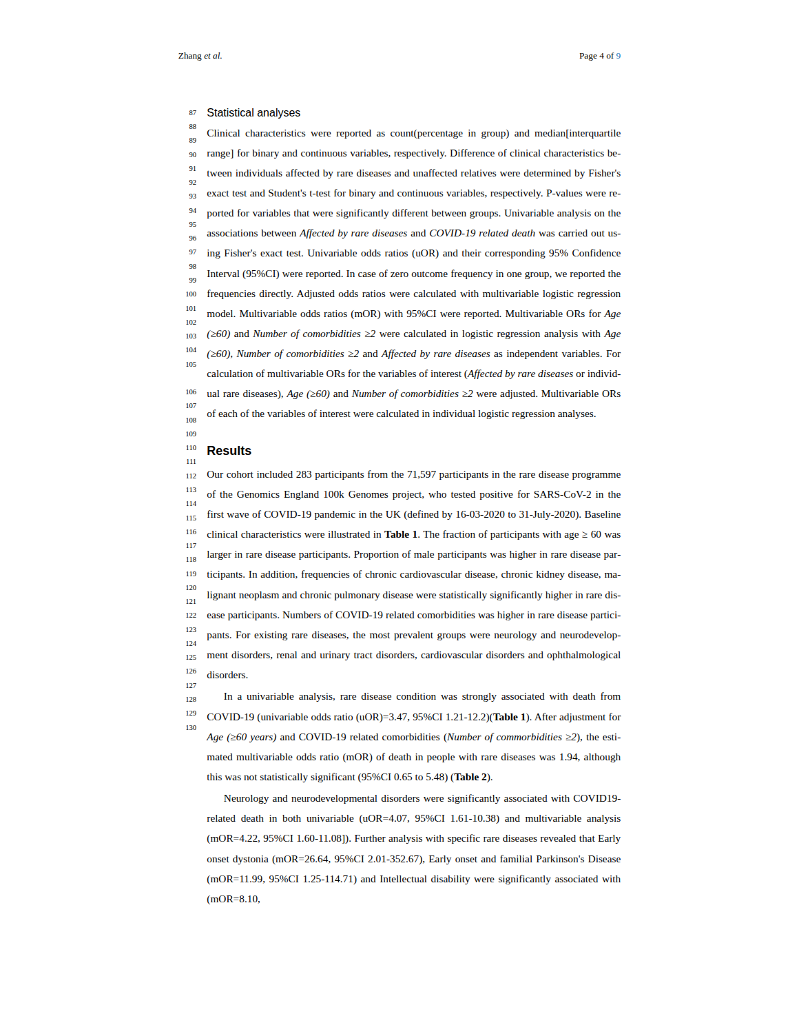Zhang et al.
Page 4 of 9
87888990919293949596979899100101102103104105 106107108109110111112113114115116117118119120121122123124125126127128129130
Statistical analyses
Clinical characteristics were reported as count(percentage in group) and median[interquartile range] for binary and continuous variables, respectively. Difference of clinical characteristics between individuals affected by rare diseases and unaffected relatives were determined by Fisher's exact test and Student's t-test for binary and continuous variables, respectively. P-values were reported for variables that were significantly different between groups. Univariable analysis on the associations between Affected by rare diseases and COVID-19 related death was carried out using Fisher's exact test. Univariable odds ratios (uOR) and their corresponding 95% Confidence Interval (95%CI) were reported. In case of zero outcome frequency in one group, we reported the frequencies directly. Adjusted odds ratios were calculated with multivariable logistic regression model. Multivariable odds ratios (mOR) with 95%CI were reported. Multivariable ORs for Age (≥60) and Number of comorbidities ≥2 were calculated in logistic regression analysis with Age (≥60), Number of comorbidities ≥2 and Affected by rare diseases as independent variables. For calculation of multivariable ORs for the variables of interest (Affected by rare diseases or individual rare diseases), Age (≥60) and Number of comorbidities ≥2 were adjusted. Multivariable ORs of each of the variables of interest were calculated in individual logistic regression analyses.
Results
Our cohort included 283 participants from the 71,597 participants in the rare disease programme of the Genomics England 100k Genomes project, who tested positive for SARS-CoV-2 in the first wave of COVID-19 pandemic in the UK (defined by 16-03-2020 to 31-July-2020). Baseline clinical characteristics were illustrated in Table 1. The fraction of participants with age ≥ 60 was larger in rare disease participants. Proportion of male participants was higher in rare disease participants. In addition, frequencies of chronic cardiovascular disease, chronic kidney disease, malignant neoplasm and chronic pulmonary disease were statistically significantly higher in rare disease participants. Numbers of COVID-19 related comorbidities was higher in rare disease participants. For existing rare diseases, the most prevalent groups were neurology and neurodevelopment disorders, renal and urinary tract disorders, cardiovascular disorders and ophthalmological disorders.
In a univariable analysis, rare disease condition was strongly associated with death from COVID-19 (univariable odds ratio (uOR)=3.47, 95%CI 1.21-12.2)(Table 1). After adjustment for Age (≥60 years) and COVID-19 related comorbidities (Number of commorbidities ≥2), the estimated multivariable odds ratio (mOR) of death in people with rare diseases was 1.94, although this was not statistically significant (95%CI 0.65 to 5.48) (Table 2).
Neurology and neurodevelopmental disorders were significantly associated with COVID19-related death in both univariable (uOR=4.07, 95%CI 1.61-10.38) and multivariable analysis (mOR=4.22, 95%CI 1.60-11.08]). Further analysis with specific rare diseases revealed that Early onset dystonia (mOR=26.64, 95%CI 2.01-352.67), Early onset and familial Parkinson's Disease (mOR=11.99, 95%CI 1.25-114.71) and Intellectual disability were significantly associated with (mOR=8.10,